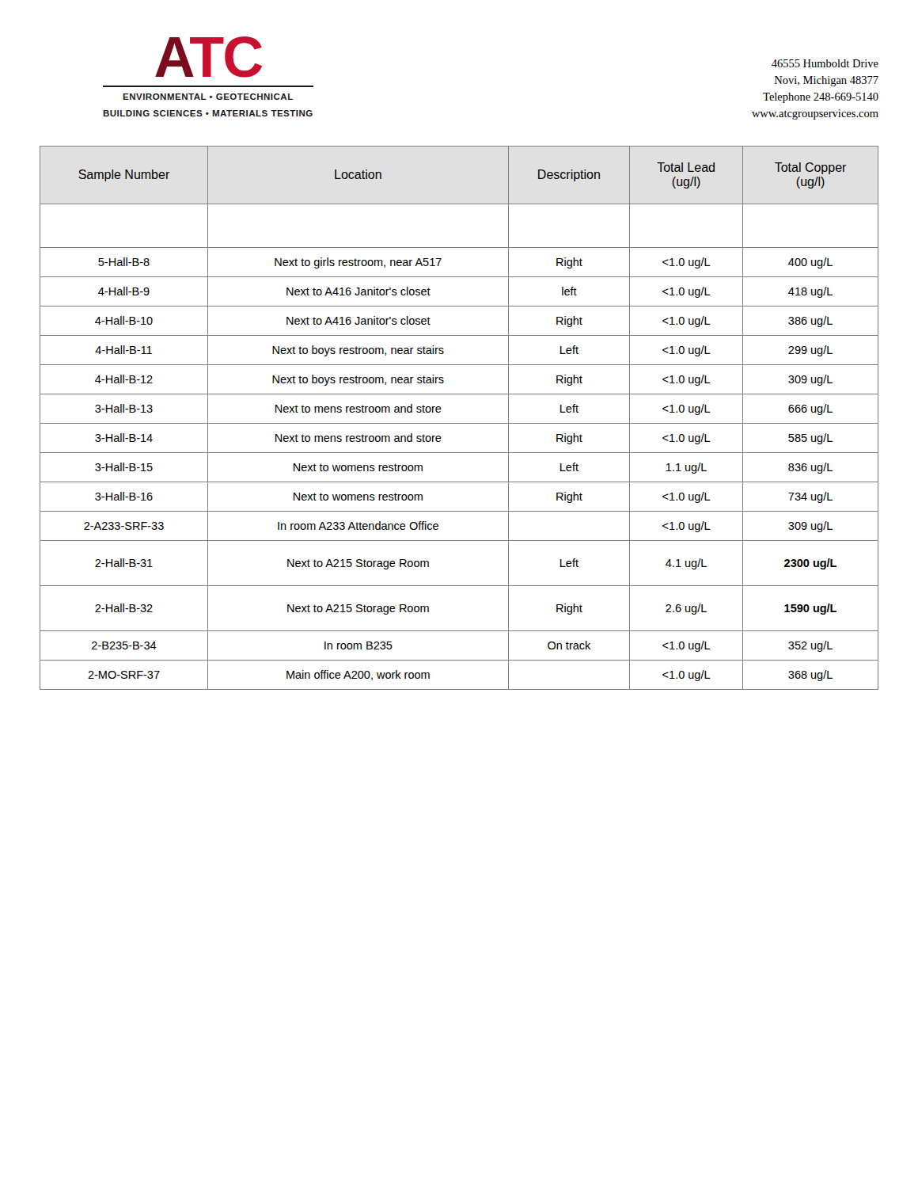ATC
ENVIRONMENTAL • GEOTECHNICAL
BUILDING SCIENCES • MATERIALS TESTING
46555 Humboldt Drive
Novi, Michigan 48377
Telephone 248-669-5140
www.atcgroupservices.com
| Sample Number | Location | Description | Total Lead (ug/l) | Total Copper (ug/l) |
| --- | --- | --- | --- | --- |
| 5-Hall-B-8 | Next to girls restroom, near A517 | Right | <1.0 ug/L | 400 ug/L |
| 4-Hall-B-9 | Next to A416 Janitor's closet | left | <1.0 ug/L | 418 ug/L |
| 4-Hall-B-10 | Next to A416 Janitor's closet | Right | <1.0 ug/L | 386 ug/L |
| 4-Hall-B-11 | Next to boys restroom, near stairs | Left | <1.0 ug/L | 299 ug/L |
| 4-Hall-B-12 | Next to boys restroom, near stairs | Right | <1.0 ug/L | 309 ug/L |
| 3-Hall-B-13 | Next to mens restroom and store | Left | <1.0 ug/L | 666 ug/L |
| 3-Hall-B-14 | Next to mens restroom and store | Right | <1.0 ug/L | 585 ug/L |
| 3-Hall-B-15 | Next to womens restroom | Left | 1.1 ug/L | 836 ug/L |
| 3-Hall-B-16 | Next to womens restroom | Right | <1.0 ug/L | 734 ug/L |
| 2-A233-SRF-33 | In room A233 Attendance Office | | <1.0 ug/L | 309 ug/L |
| 2-Hall-B-31 | Next to A215 Storage Room | Left | 4.1 ug/L | 2300 ug/L |
| 2-Hall-B-32 | Next to A215 Storage Room | Right | 2.6 ug/L | 1590 ug/L |
| 2-B235-B-34 | In room B235 | On track | <1.0 ug/L | 352 ug/L |
| 2-MO-SRF-37 | Main office A200, work room | | <1.0 ug/L | 368 ug/L |